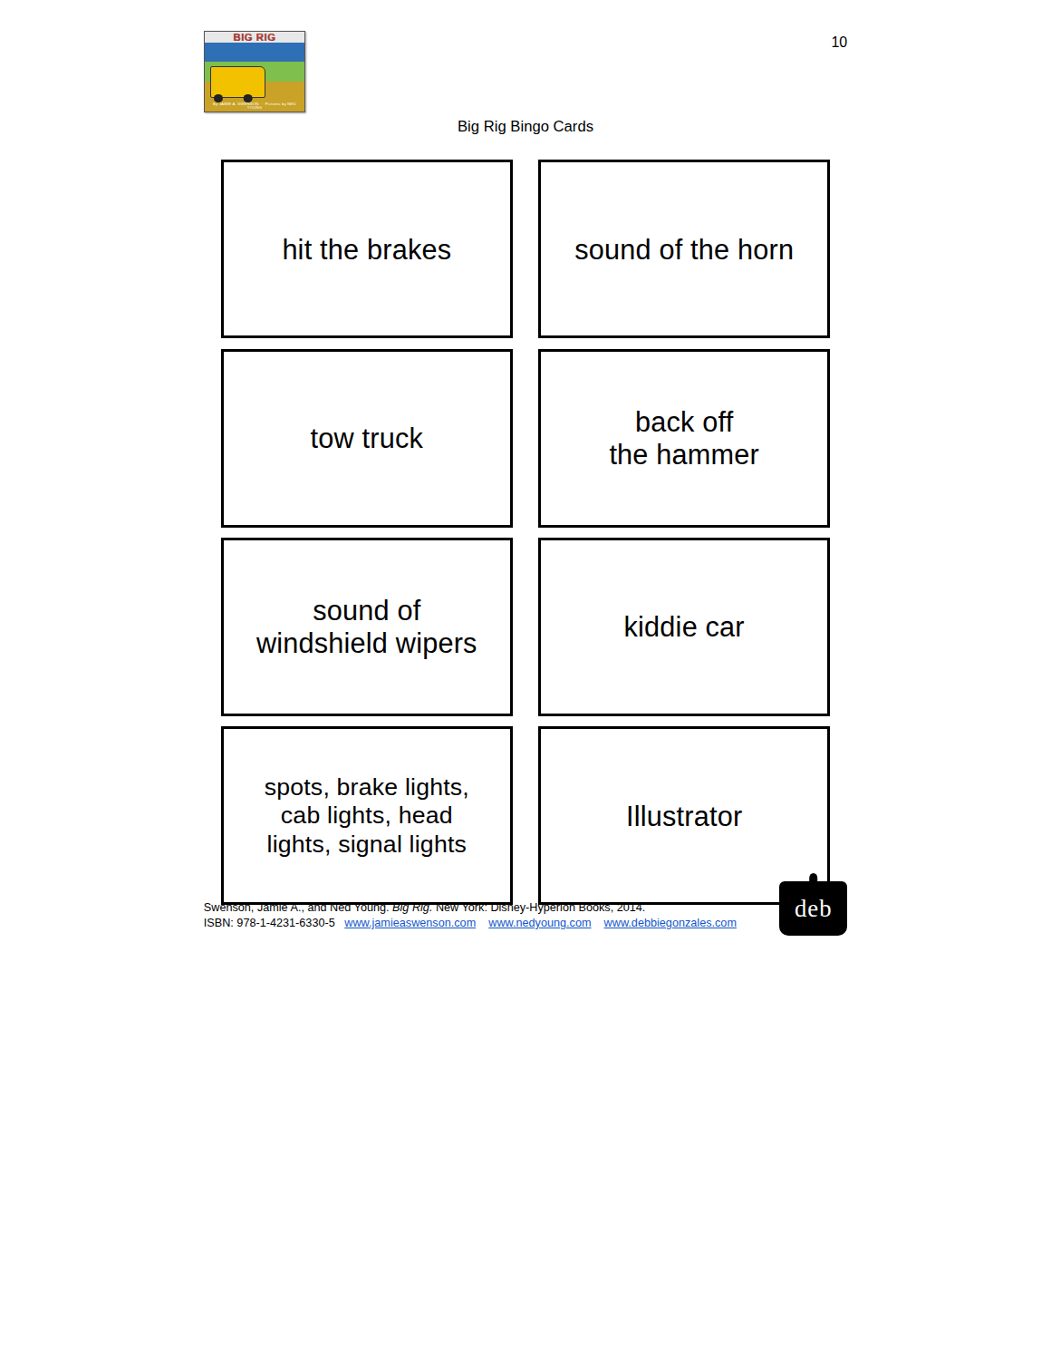BIG RIG
By JAMIE A. SWENSON · Pictures by NED YOUNG
10
Big Rig Bingo Cards
hit the brakes
sound of the horn
tow truck
back off
the hammer
sound of
windshield wipers
kiddie car
spots, brake lights,
cab lights, head
lights, signal lights
Illustrator
Swenson, Jamie A., and Ned Young. Big Rig. New York: Disney-Hyperion Books, 2014.
ISBN: 978-1-4231-6330-5 www.jamieaswenson.com www.nedyoung.com www.debbiegonzales.com
deb